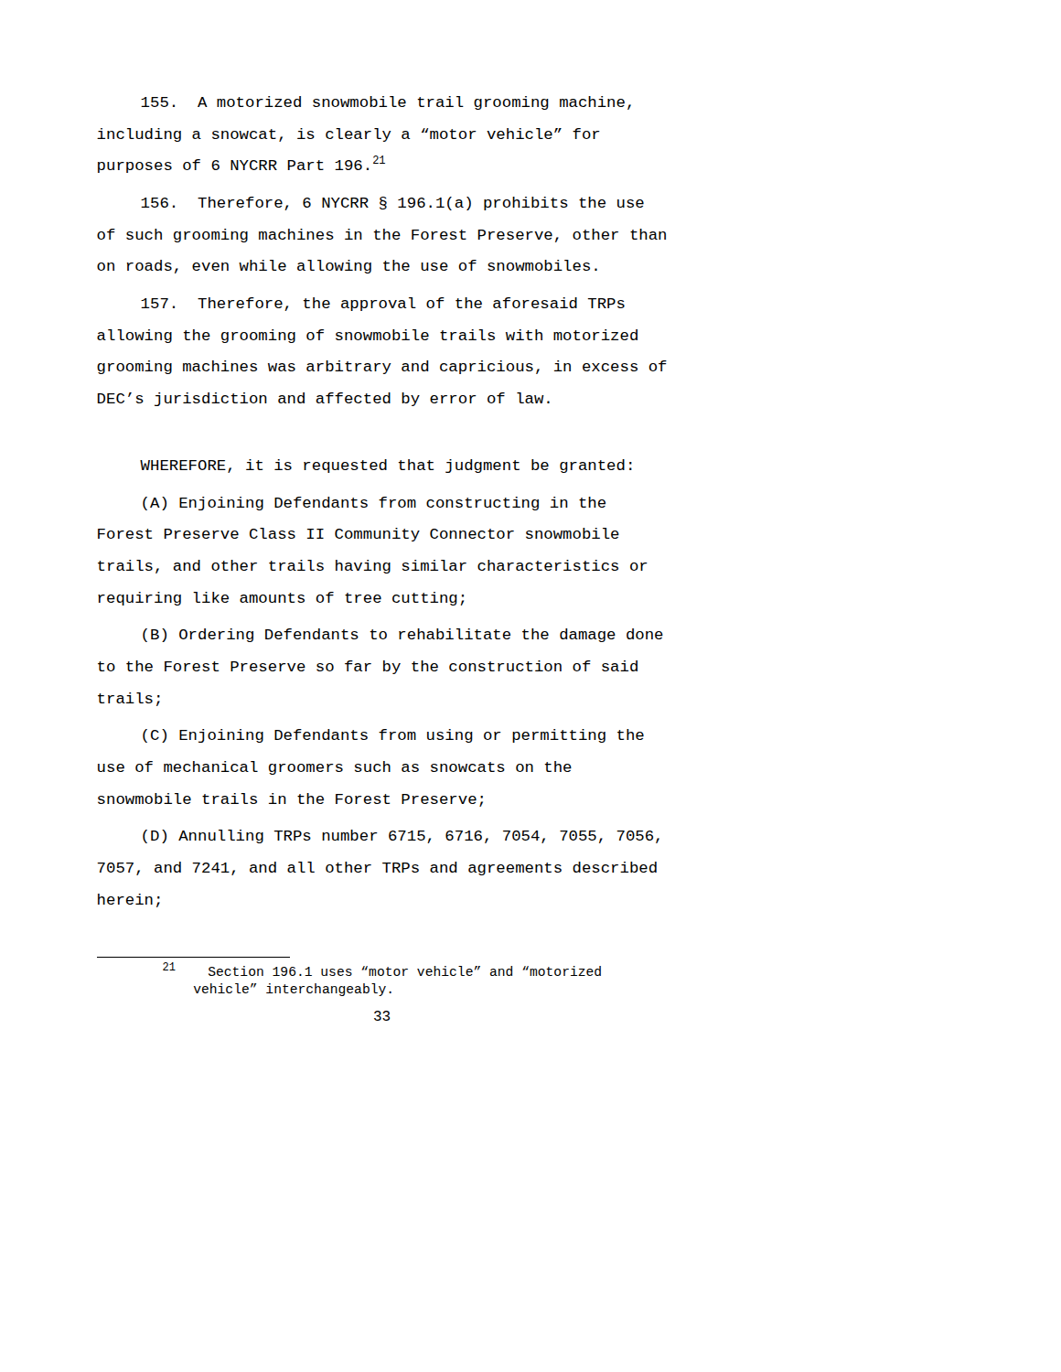155. A motorized snowmobile trail grooming machine, including a snowcat, is clearly a “motor vehicle” for purposes of 6 NYCRR Part 196.21
156. Therefore, 6 NYCRR § 196.1(a) prohibits the use of such grooming machines in the Forest Preserve, other than on roads, even while allowing the use of snowmobiles.
157. Therefore, the approval of the aforesaid TRPs allowing the grooming of snowmobile trails with motorized grooming machines was arbitrary and capricious, in excess of DEC’s jurisdiction and affected by error of law.
WHEREFORE, it is requested that judgment be granted:
(A) Enjoining Defendants from constructing in the Forest Preserve Class II Community Connector snowmobile trails, and other trails having similar characteristics or requiring like amounts of tree cutting;
(B) Ordering Defendants to rehabilitate the damage done to the Forest Preserve so far by the construction of said trails;
(C) Enjoining Defendants from using or permitting the use of mechanical groomers such as snowcats on the snowmobile trails in the Forest Preserve;
(D) Annulling TRPs number 6715, 6716, 7054, 7055, 7056, 7057, and 7241, and all other TRPs and agreements described herein;
21 Section 196.1 uses “motor vehicle” and “motorized vehicle” interchangeably.
33